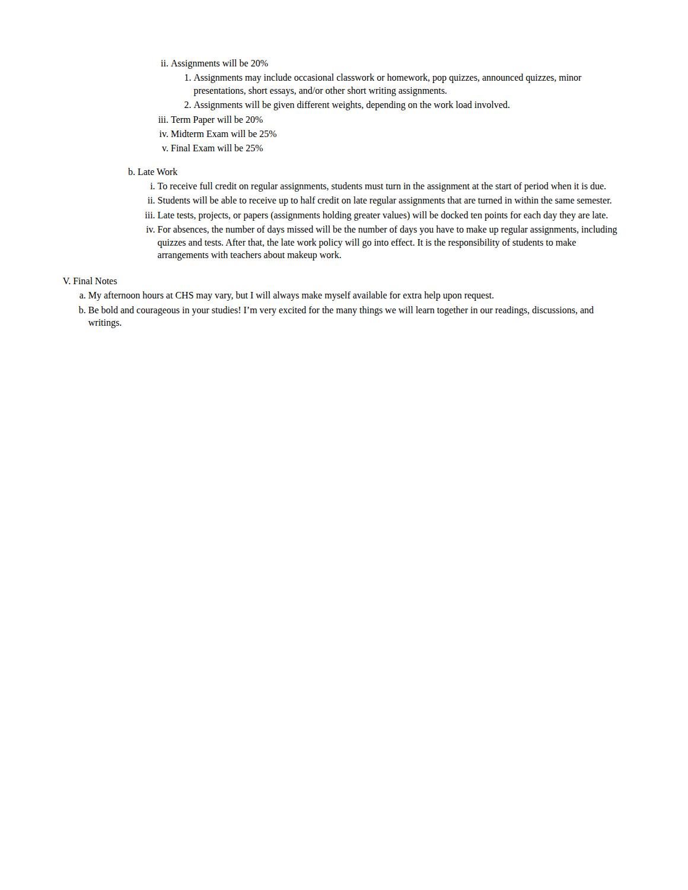Assignments will be 20%
Assignments may include occasional classwork or homework, pop quizzes, announced quizzes, minor presentations, short essays, and/or other short writing assignments.
Assignments will be given different weights, depending on the work load involved.
Term Paper will be 20%
Midterm Exam will be 25%
Final Exam will be 25%
Late Work
To receive full credit on regular assignments, students must turn in the assignment at the start of period when it is due.
Students will be able to receive up to half credit on late regular assignments that are turned in within the same semester.
Late tests, projects, or papers (assignments holding greater values) will be docked ten points for each day they are late.
For absences, the number of days missed will be the number of days you have to make up regular assignments, including quizzes and tests. After that, the late work policy will go into effect. It is the responsibility of students to make arrangements with teachers about makeup work.
Final Notes
My afternoon hours at CHS may vary, but I will always make myself available for extra help upon request.
Be bold and courageous in your studies! I’m very excited for the many things we will learn together in our readings, discussions, and writings.